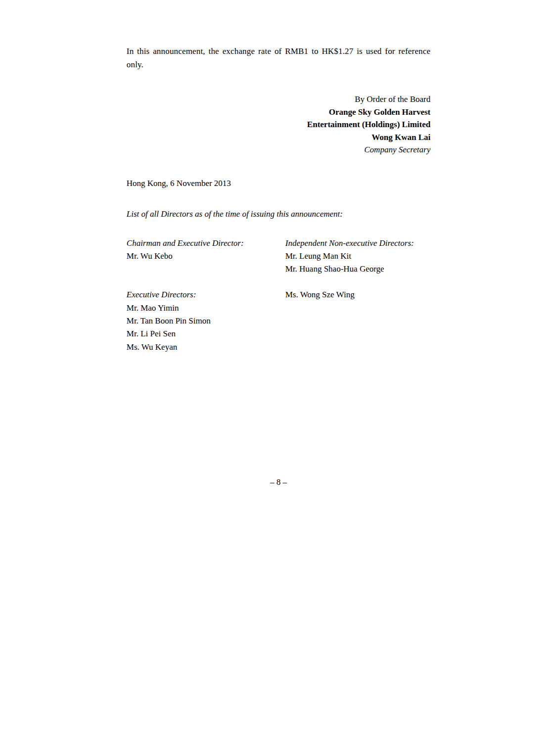In this announcement, the exchange rate of RMB1 to HK$1.27 is used for reference only.
By Order of the Board Orange Sky Golden Harvest Entertainment (Holdings) Limited Wong Kwan Lai Company Secretary
Hong Kong, 6 November 2013
List of all Directors as of the time of issuing this announcement:
| Chairman and Executive Director: | Independent Non-executive Directors: |
| Mr. Wu Kebo | Mr. Leung Man Kit |
| | Mr. Huang Shao-Hua George |
| Executive Directors: | Ms. Wong Sze Wing |
| Mr. Mao Yimin | |
| Mr. Tan Boon Pin Simon | |
| Mr. Li Pei Sen | |
| Ms. Wu Keyan | |
– 8 –